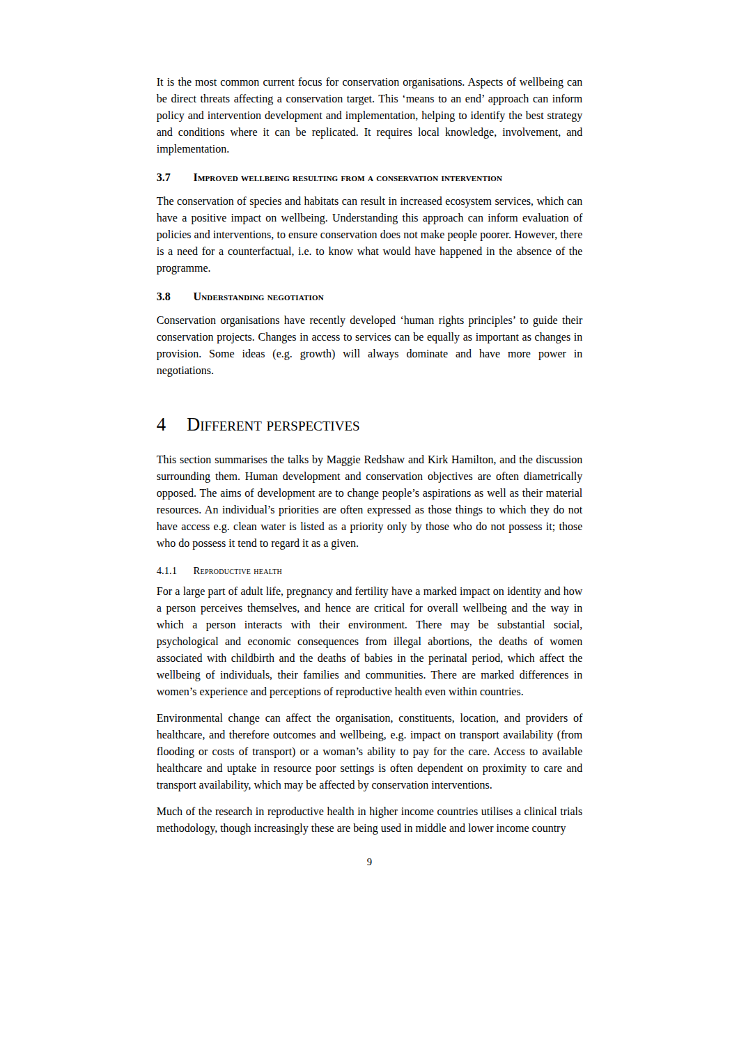It is the most common current focus for conservation organisations. Aspects of wellbeing can be direct threats affecting a conservation target. This ‘means to an end’ approach can inform policy and intervention development and implementation, helping to identify the best strategy and conditions where it can be replicated. It requires local knowledge, involvement, and implementation.
3.7 Improved wellbeing resulting from a conservation intervention
The conservation of species and habitats can result in increased ecosystem services, which can have a positive impact on wellbeing. Understanding this approach can inform evaluation of policies and interventions, to ensure conservation does not make people poorer. However, there is a need for a counterfactual, i.e. to know what would have happened in the absence of the programme.
3.8 Understanding negotiation
Conservation organisations have recently developed ‘human rights principles’ to guide their conservation projects. Changes in access to services can be equally as important as changes in provision. Some ideas (e.g. growth) will always dominate and have more power in negotiations.
4 Different perspectives
This section summarises the talks by Maggie Redshaw and Kirk Hamilton, and the discussion surrounding them. Human development and conservation objectives are often diametrically opposed. The aims of development are to change people’s aspirations as well as their material resources. An individual’s priorities are often expressed as those things to which they do not have access e.g. clean water is listed as a priority only by those who do not possess it; those who do possess it tend to regard it as a given.
4.1.1 Reproductive health
For a large part of adult life, pregnancy and fertility have a marked impact on identity and how a person perceives themselves, and hence are critical for overall wellbeing and the way in which a person interacts with their environment. There may be substantial social, psychological and economic consequences from illegal abortions, the deaths of women associated with childbirth and the deaths of babies in the perinatal period, which affect the wellbeing of individuals, their families and communities. There are marked differences in women’s experience and perceptions of reproductive health even within countries.
Environmental change can affect the organisation, constituents, location, and providers of healthcare, and therefore outcomes and wellbeing, e.g. impact on transport availability (from flooding or costs of transport) or a woman’s ability to pay for the care. Access to available healthcare and uptake in resource poor settings is often dependent on proximity to care and transport availability, which may be affected by conservation interventions.
Much of the research in reproductive health in higher income countries utilises a clinical trials methodology, though increasingly these are being used in middle and lower income country
9